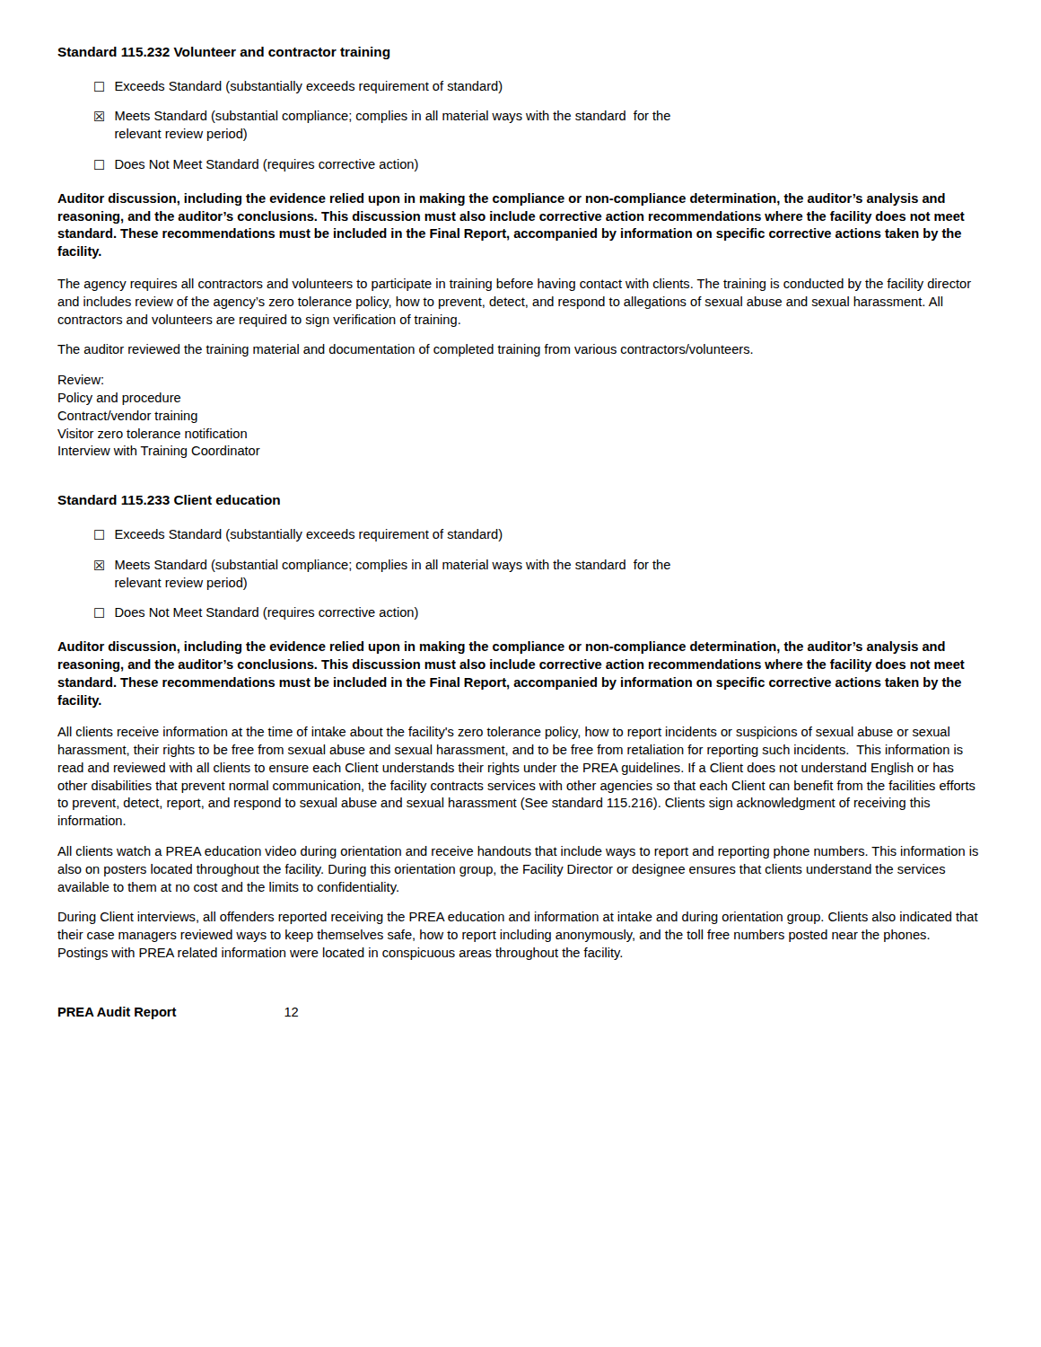Standard 115.232 Volunteer and contractor training
☐ Exceeds Standard (substantially exceeds requirement of standard)
☒ Meets Standard (substantial compliance; complies in all material ways with the standard for the relevant review period)
☐ Does Not Meet Standard (requires corrective action)
Auditor discussion, including the evidence relied upon in making the compliance or non-compliance determination, the auditor’s analysis and reasoning, and the auditor’s conclusions. This discussion must also include corrective action recommendations where the facility does not meet standard. These recommendations must be included in the Final Report, accompanied by information on specific corrective actions taken by the facility.
The agency requires all contractors and volunteers to participate in training before having contact with clients. The training is conducted by the facility director and includes review of the agency’s zero tolerance policy, how to prevent, detect, and respond to allegations of sexual abuse and sexual harassment. All contractors and volunteers are required to sign verification of training.
The auditor reviewed the training material and documentation of completed training from various contractors/volunteers.
Review:
Policy and procedure
Contract/vendor training
Visitor zero tolerance notification
Interview with Training Coordinator
Standard 115.233 Client education
☐ Exceeds Standard (substantially exceeds requirement of standard)
☒ Meets Standard (substantial compliance; complies in all material ways with the standard for the relevant review period)
☐ Does Not Meet Standard (requires corrective action)
Auditor discussion, including the evidence relied upon in making the compliance or non-compliance determination, the auditor’s analysis and reasoning, and the auditor’s conclusions. This discussion must also include corrective action recommendations where the facility does not meet standard. These recommendations must be included in the Final Report, accompanied by information on specific corrective actions taken by the facility.
All clients receive information at the time of intake about the facility's zero tolerance policy, how to report incidents or suspicions of sexual abuse or sexual harassment, their rights to be free from sexual abuse and sexual harassment, and to be free from retaliation for reporting such incidents. This information is read and reviewed with all clients to ensure each Client understands their rights under the PREA guidelines. If a Client does not understand English or has other disabilities that prevent normal communication, the facility contracts services with other agencies so that each Client can benefit from the facilities efforts to prevent, detect, report, and respond to sexual abuse and sexual harassment (See standard 115.216). Clients sign acknowledgment of receiving this information.
All clients watch a PREA education video during orientation and receive handouts that include ways to report and reporting phone numbers. This information is also on posters located throughout the facility. During this orientation group, the Facility Director or designee ensures that clients understand the services available to them at no cost and the limits to confidentiality.
During Client interviews, all offenders reported receiving the PREA education and information at intake and during orientation group. Clients also indicated that their case managers reviewed ways to keep themselves safe, how to report including anonymously, and the toll free numbers posted near the phones. Postings with PREA related information were located in conspicuous areas throughout the facility.
PREA Audit Report 12